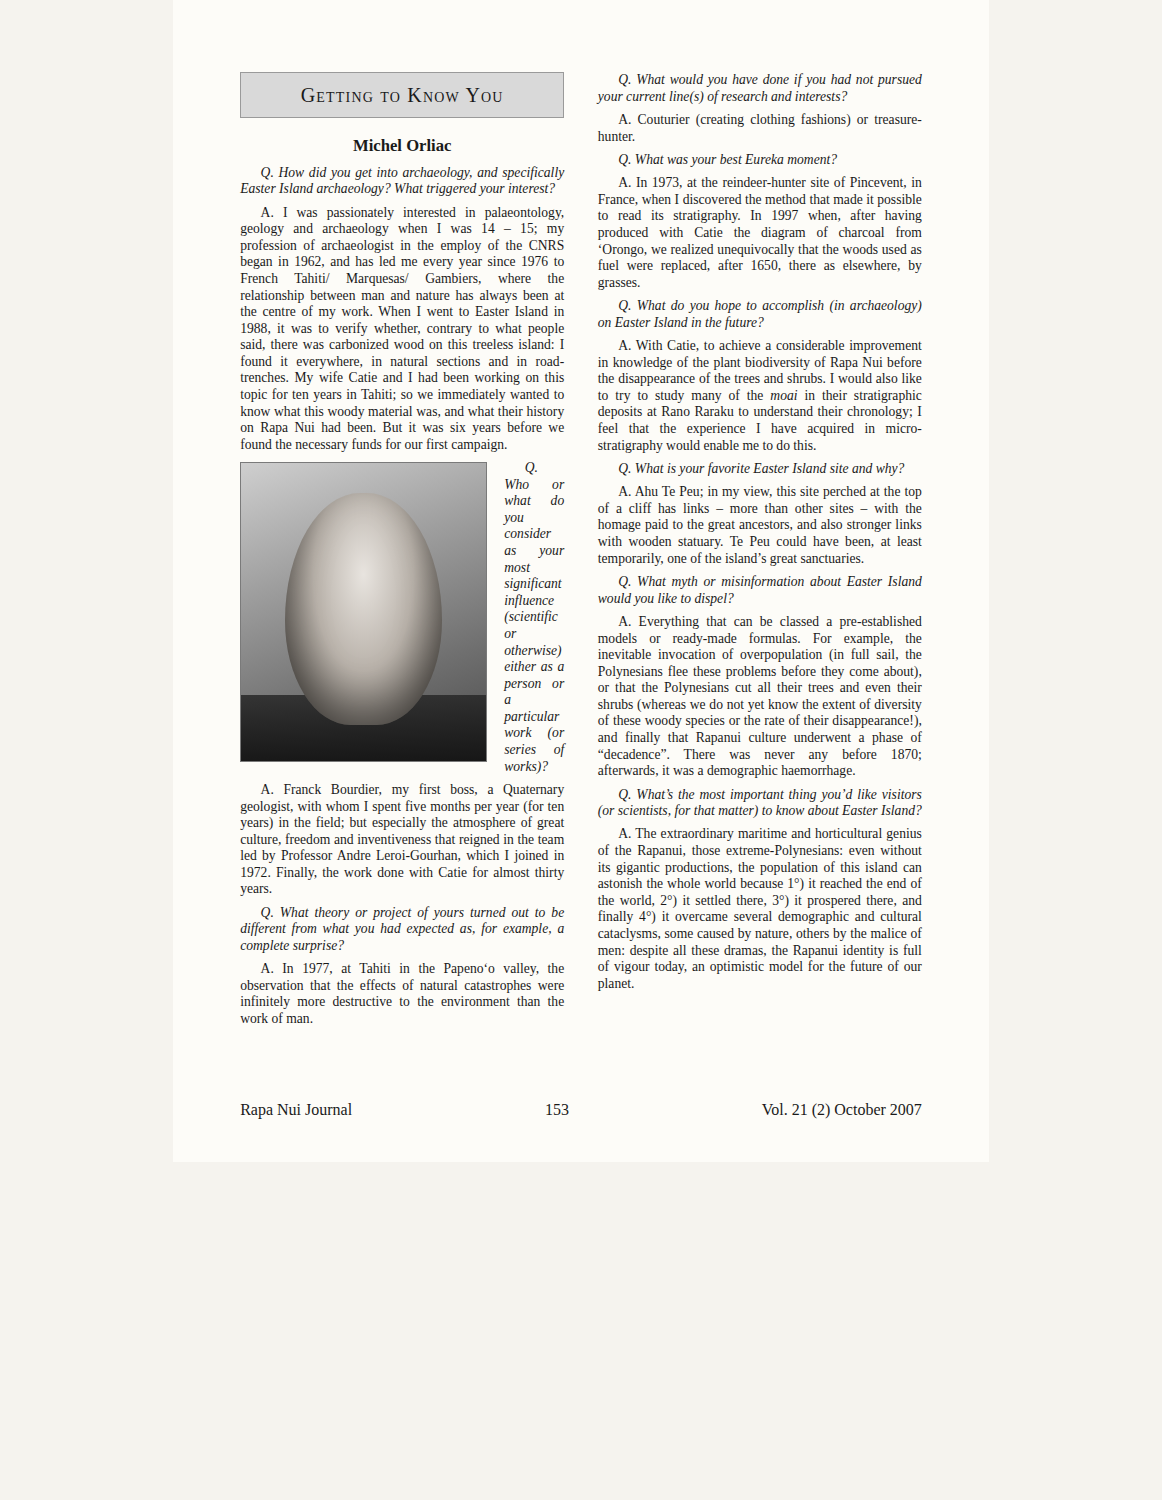Getting to Know You
Michel Orliac
Q. How did you get into archaeology, and specifically Easter Island archaeology? What triggered your interest?
A. I was passionately interested in palaeontology, geology and archaeology when I was 14 – 15; my profession of archaeologist in the employ of the CNRS began in 1962, and has led me every year since 1976 to French Tahiti/ Marquesas/ Gambiers, where the relationship between man and nature has always been at the centre of my work. When I went to Easter Island in 1988, it was to verify whether, contrary to what people said, there was carbonized wood on this treeless island: I found it everywhere, in natural sections and in road-trenches. My wife Catie and I had been working on this topic for ten years in Tahiti; so we immediately wanted to know what this woody material was, and what their history on Rapa Nui had been. But it was six years before we found the necessary funds for our first campaign.
Q. Who or what do you consider as your most significant influence (scientific or otherwise) either as a person or a particular work (or series of works)?
A. Franck Bourdier, my first boss, a Quaternary geologist, with whom I spent five months per year (for ten years) in the field; but especially the atmosphere of great culture, freedom and inventiveness that reigned in the team led by Professor Andre Leroi-Gourhan, which I joined in 1972. Finally, the work done with Catie for almost thirty years.
Q. What theory or project of yours turned out to be different from what you had expected as, for example, a complete surprise?
A. In 1977, at Tahiti in the Papeno‘o valley, the observation that the effects of natural catastrophes were infinitely more destructive to the environment than the work of man.
Q. What would you have done if you had not pursued your current line(s) of research and interests?
A. Couturier (creating clothing fashions) or treasure-hunter.
Q. What was your best Eureka moment?
A. In 1973, at the reindeer-hunter site of Pincevent, in France, when I discovered the method that made it possible to read its stratigraphy. In 1997 when, after having produced with Catie the diagram of charcoal from ‘Orongo, we realized unequivocally that the woods used as fuel were replaced, after 1650, there as elsewhere, by grasses.
Q. What do you hope to accomplish (in archaeology) on Easter Island in the future?
A. With Catie, to achieve a considerable improvement in knowledge of the plant biodiversity of Rapa Nui before the disappearance of the trees and shrubs. I would also like to try to study many of the moai in their stratigraphic deposits at Rano Raraku to understand their chronology; I feel that the experience I have acquired in micro-stratigraphy would enable me to do this.
Q. What is your favorite Easter Island site and why?
A. Ahu Te Peu; in my view, this site perched at the top of a cliff has links – more than other sites – with the homage paid to the great ancestors, and also stronger links with wooden statuary. Te Peu could have been, at least temporarily, one of the island’s great sanctuaries.
Q. What myth or misinformation about Easter Island would you like to dispel?
A. Everything that can be classed a pre-established models or ready-made formulas. For example, the inevitable invocation of overpopulation (in full sail, the Polynesians flee these problems before they come about), or that the Polynesians cut all their trees and even their shrubs (whereas we do not yet know the extent of diversity of these woody species or the rate of their disappearance!), and finally that Rapanui culture underwent a phase of “decadence”. There was never any before 1870; afterwards, it was a demographic haemorrhage.
Q. What’s the most important thing you’d like visitors (or scientists, for that matter) to know about Easter Island?
A. The extraordinary maritime and horticultural genius of the Rapanui, those extreme-Polynesians: even without its gigantic productions, the population of this island can astonish the whole world because 1°) it reached the end of the world, 2°) it settled there, 3°) it prospered there, and finally 4°) it overcame several demographic and cultural cataclysms, some caused by nature, others by the malice of men: despite all these dramas, the Rapanui identity is full of vigour today, an optimistic model for the future of our planet.
Rapa Nui Journal
153
Vol. 21 (2) October 2007